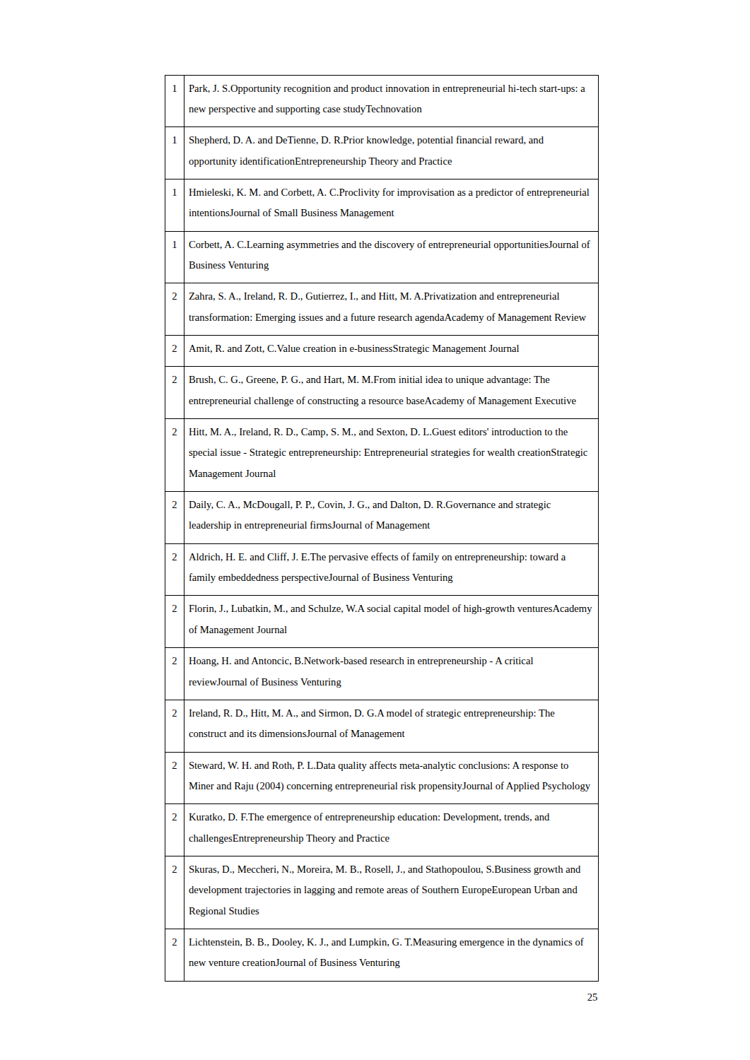| 1 | Park, J. S.Opportunity recognition and product innovation in entrepreneurial hi-tech start-ups: a new perspective and supporting case studyTechnovation |
| 1 | Shepherd, D. A. and DeTienne, D. R.Prior knowledge, potential financial reward, and opportunity identificationEntrepreneurship Theory and Practice |
| 1 | Hmieleski, K. M. and Corbett, A. C.Proclivity for improvisation as a predictor of entrepreneurial intentionsJournal of Small Business Management |
| 1 | Corbett, A. C.Learning asymmetries and the discovery of entrepreneurial opportunitiesJournal of Business Venturing |
| 2 | Zahra, S. A., Ireland, R. D., Gutierrez, I., and Hitt, M. A.Privatization and entrepreneurial transformation: Emerging issues and a future research agendaAcademy of Management Review |
| 2 | Amit, R. and Zott, C.Value creation in e-businessStrategic Management Journal |
| 2 | Brush, C. G., Greene, P. G., and Hart, M. M.From initial idea to unique advantage: The entrepreneurial challenge of constructing a resource baseAcademy of Management Executive |
| 2 | Hitt, M. A., Ireland, R. D., Camp, S. M., and Sexton, D. L.Guest editors' introduction to the special issue - Strategic entrepreneurship: Entrepreneurial strategies for wealth creationStrategic Management Journal |
| 2 | Daily, C. A., McDougall, P. P., Covin, J. G., and Dalton, D. R.Governance and strategic leadership in entrepreneurial firmsJournal of Management |
| 2 | Aldrich, H. E. and Cliff, J. E.The pervasive effects of family on entrepreneurship: toward a family embeddedness perspectiveJournal of Business Venturing |
| 2 | Florin, J., Lubatkin, M., and Schulze, W.A social capital model of high-growth venturesAcademy of Management Journal |
| 2 | Hoang, H. and Antoncic, B.Network-based research in entrepreneurship - A critical reviewJournal of Business Venturing |
| 2 | Ireland, R. D., Hitt, M. A., and Sirmon, D. G.A model of strategic entrepreneurship: The construct and its dimensionsJournal of Management |
| 2 | Steward, W. H. and Roth, P. L.Data quality affects meta-analytic conclusions: A response to Miner and Raju (2004) concerning entrepreneurial risk propensityJournal of Applied Psychology |
| 2 | Kuratko, D. F.The emergence of entrepreneurship education: Development, trends, and challengesEntrepreneurship Theory and Practice |
| 2 | Skuras, D., Meccheri, N., Moreira, M. B., Rosell, J., and Stathopoulou, S.Business growth and development trajectories in lagging and remote areas of Southern EuropeEuropean Urban and Regional Studies |
| 2 | Lichtenstein, B. B., Dooley, K. J., and Lumpkin, G. T.Measuring emergence in the dynamics of new venture creationJournal of Business Venturing |
25